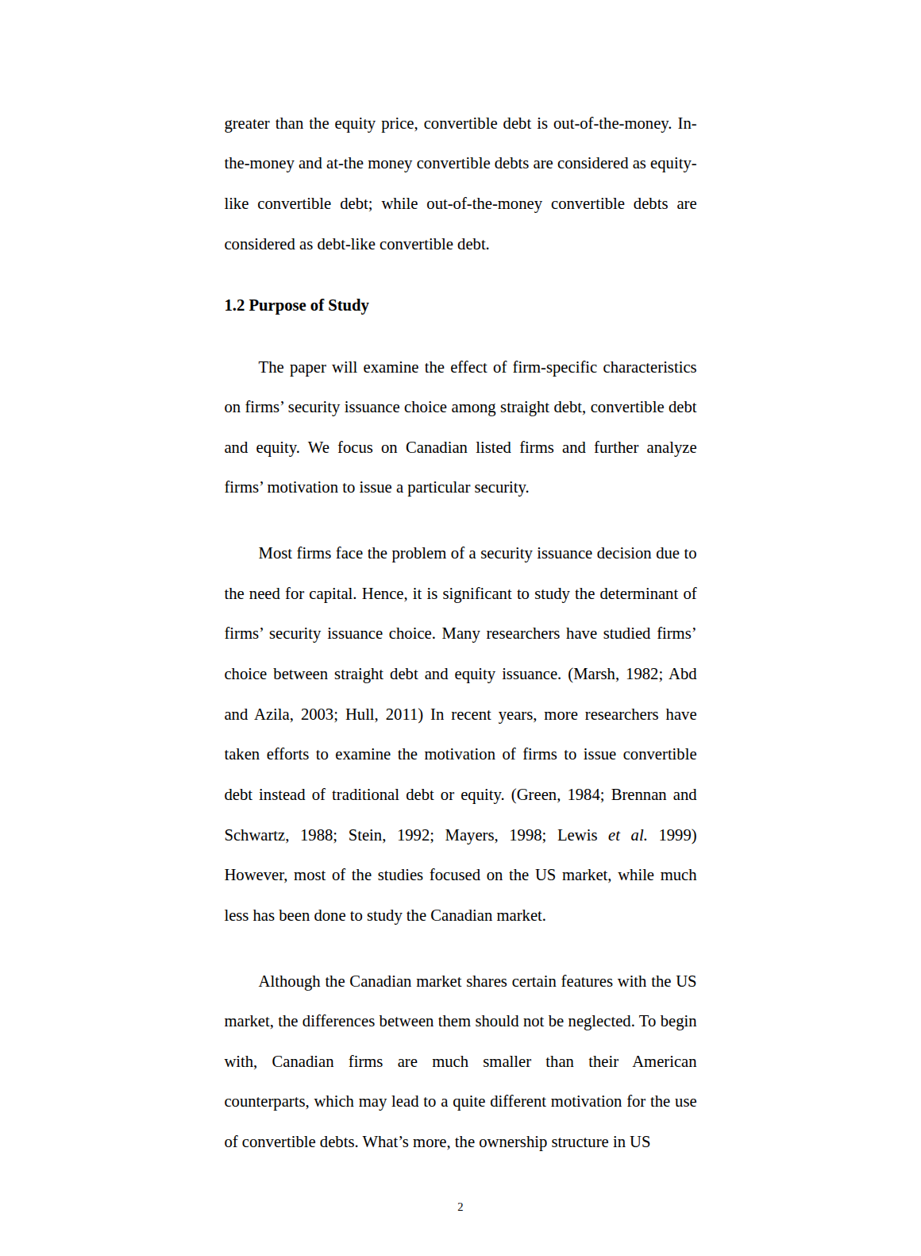greater than the equity price, convertible debt is out-of-the-money. In-the-money and at-the money convertible debts are considered as equity-like convertible debt; while out-of-the-money convertible debts are considered as debt-like convertible debt.
1.2 Purpose of Study
The paper will examine the effect of firm-specific characteristics on firms’ security issuance choice among straight debt, convertible debt and equity. We focus on Canadian listed firms and further analyze firms’ motivation to issue a particular security.
Most firms face the problem of a security issuance decision due to the need for capital. Hence, it is significant to study the determinant of firms’ security issuance choice. Many researchers have studied firms’ choice between straight debt and equity issuance. (Marsh, 1982; Abd and Azila, 2003; Hull, 2011) In recent years, more researchers have taken efforts to examine the motivation of firms to issue convertible debt instead of traditional debt or equity. (Green, 1984; Brennan and Schwartz, 1988; Stein, 1992; Mayers, 1998; Lewis et al. 1999) However, most of the studies focused on the US market, while much less has been done to study the Canadian market.
Although the Canadian market shares certain features with the US market, the differences between them should not be neglected. To begin with, Canadian firms are much smaller than their American counterparts, which may lead to a quite different motivation for the use of convertible debts. What’s more, the ownership structure in US
2